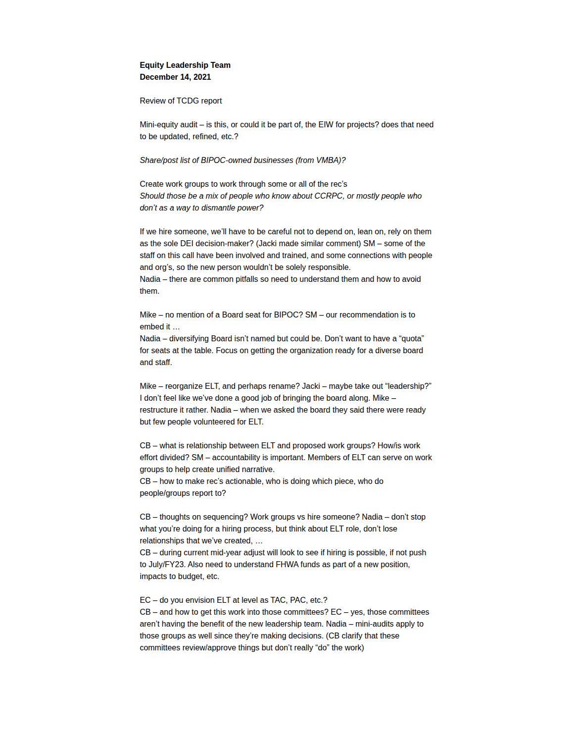Equity Leadership TeamDecember 14, 2021
Review of TCDG report
Mini-equity audit – is this, or could it be part of, the EIW for projects? does that need to be updated, refined, etc.?
Share/post list of BIPOC-owned businesses (from VMBA)?
Create work groups to work through some or all of the rec’s
Should those be a mix of people who know about CCRPC, or mostly people who don’t as a way to dismantle power?
If we hire someone, we’ll have to be careful not to depend on, lean on, rely on them as the sole DEI decision-maker? (Jacki made similar comment) SM – some of the staff on this call have been involved and trained, and some connections with people and org’s, so the new person wouldn’t be solely responsible.
Nadia – there are common pitfalls so need to understand them and how to avoid them.
Mike – no mention of a Board seat for BIPOC? SM – our recommendation is to embed it …
Nadia – diversifying Board isn’t named but could be. Don’t want to have a “quota” for seats at the table. Focus on getting the organization ready for a diverse board and staff.
Mike – reorganize ELT, and perhaps rename? Jacki – maybe take out “leadership?” I don’t feel like we’ve done a good job of bringing the board along. Mike – restructure it rather. Nadia – when we asked the board they said there were ready but few people volunteered for ELT.
CB – what is relationship between ELT and proposed work groups? How/is work effort divided? SM – accountability is important. Members of ELT can serve on work groups to help create unified narrative.
CB – how to make rec’s actionable, who is doing which piece, who do people/groups report to?
CB – thoughts on sequencing? Work groups vs hire someone? Nadia – don’t stop what you’re doing for a hiring process, but think about ELT role, don’t lose relationships that we’ve created, …
CB – during current mid-year adjust will look to see if hiring is possible, if not push to July/FY23. Also need to understand FHWA funds as part of a new position, impacts to budget, etc.
EC – do you envision ELT at level as TAC, PAC, etc.?
CB – and how to get this work into those committees? EC – yes, those committees aren’t having the benefit of the new leadership team. Nadia – mini-audits apply to those groups as well since they’re making decisions. (CB clarify that these committees review/approve things but don’t really “do” the work)